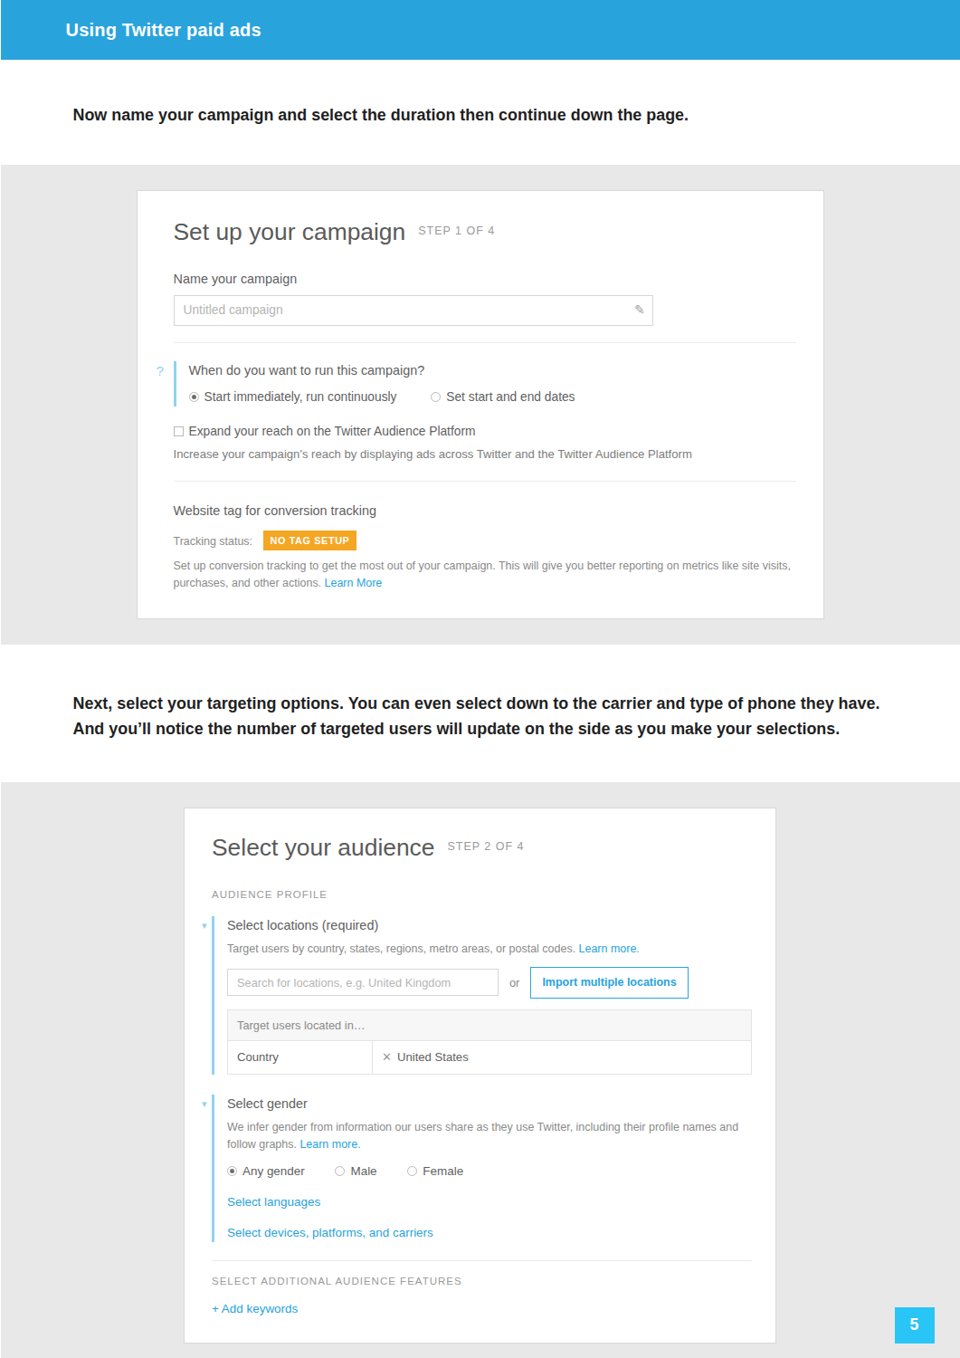Using Twitter paid ads
Now name your campaign and select the duration then continue down the page.
Set up your campaign
STEP 1 OF 4
Name your campaign
Untitled campaign ✎
?
When do you want to run this campaign?
Start immediately, run continuously Set start and end dates
Expand your reach on the Twitter Audience Platform
Increase your campaign's reach by displaying ads across Twitter and the Twitter Audience Platform
Website tag for conversion tracking
Tracking status: NO TAG SETUP
Set up conversion tracking to get the most out of your campaign. This will give you better reporting on metrics like site visits, purchases, and other actions. Learn More
Next, select your targeting options. You can even select down to the carrier and type of phone they have. And you’ll notice the number of targeted users will update on the side as you make your selections.
Select your audience
STEP 2 OF 4
AUDIENCE PROFILE
▾
Select locations (required)
Target users by country, states, regions, metro areas, or postal codes. Learn more.
Search for locations, e.g. United Kingdom
or
Import multiple locations
Target users located in…
Country
✕United States
▾
Select gender
We infer gender from information our users share as they use Twitter, including their profile names and follow graphs. Learn more.
Any gender Male Female
Select languages
Select devices, platforms, and carriers
SELECT ADDITIONAL AUDIENCE FEATURES
+ Add keywords
5